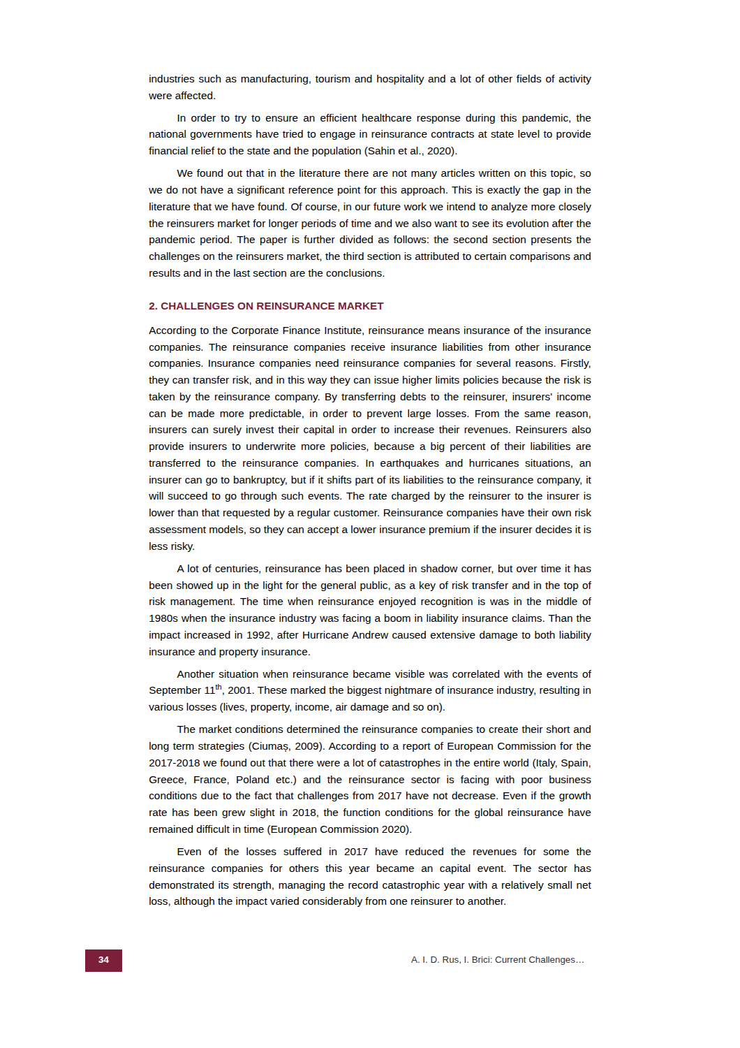industries such as manufacturing, tourism and hospitality and a lot of other fields of activity were affected.
In order to try to ensure an efficient healthcare response during this pandemic, the national governments have tried to engage in reinsurance contracts at state level to provide financial relief to the state and the population (Sahin et al., 2020).
We found out that in the literature there are not many articles written on this topic, so we do not have a significant reference point for this approach. This is exactly the gap in the literature that we have found. Of course, in our future work we intend to analyze more closely the reinsurers market for longer periods of time and we also want to see its evolution after the pandemic period. The paper is further divided as follows: the second section presents the challenges on the reinsurers market, the third section is attributed to certain comparisons and results and in the last section are the conclusions.
2. CHALLENGES ON REINSURANCE MARKET
According to the Corporate Finance Institute, reinsurance means insurance of the insurance companies. The reinsurance companies receive insurance liabilities from other insurance companies. Insurance companies need reinsurance companies for several reasons. Firstly, they can transfer risk, and in this way they can issue higher limits policies because the risk is taken by the reinsurance company. By transferring debts to the reinsurer, insurers' income can be made more predictable, in order to prevent large losses. From the same reason, insurers can surely invest their capital in order to increase their revenues. Reinsurers also provide insurers to underwrite more policies, because a big percent of their liabilities are transferred to the reinsurance companies. In earthquakes and hurricanes situations, an insurer can go to bankruptcy, but if it shifts part of its liabilities to the reinsurance company, it will succeed to go through such events. The rate charged by the reinsurer to the insurer is lower than that requested by a regular customer. Reinsurance companies have their own risk assessment models, so they can accept a lower insurance premium if the insurer decides it is less risky.
A lot of centuries, reinsurance has been placed in shadow corner, but over time it has been showed up in the light for the general public, as a key of risk transfer and in the top of risk management. The time when reinsurance enjoyed recognition is was in the middle of 1980s when the insurance industry was facing a boom in liability insurance claims. Than the impact increased in 1992, after Hurricane Andrew caused extensive damage to both liability insurance and property insurance.
Another situation when reinsurance became visible was correlated with the events of September 11th, 2001. These marked the biggest nightmare of insurance industry, resulting in various losses (lives, property, income, air damage and so on).
The market conditions determined the reinsurance companies to create their short and long term strategies (Ciumaș, 2009). According to a report of European Commission for the 2017-2018 we found out that there were a lot of catastrophes in the entire world (Italy, Spain, Greece, France, Poland etc.) and the reinsurance sector is facing with poor business conditions due to the fact that challenges from 2017 have not decrease. Even if the growth rate has been grew slight in 2018, the function conditions for the global reinsurance have remained difficult in time (European Commission 2020).
Even of the losses suffered in 2017 have reduced the revenues for some the reinsurance companies for others this year became an capital event. The sector has demonstrated its strength, managing the record catastrophic year with a relatively small net loss, although the impact varied considerably from one reinsurer to another.
34
A. I. D. Rus, I. Brici: Current Challenges…